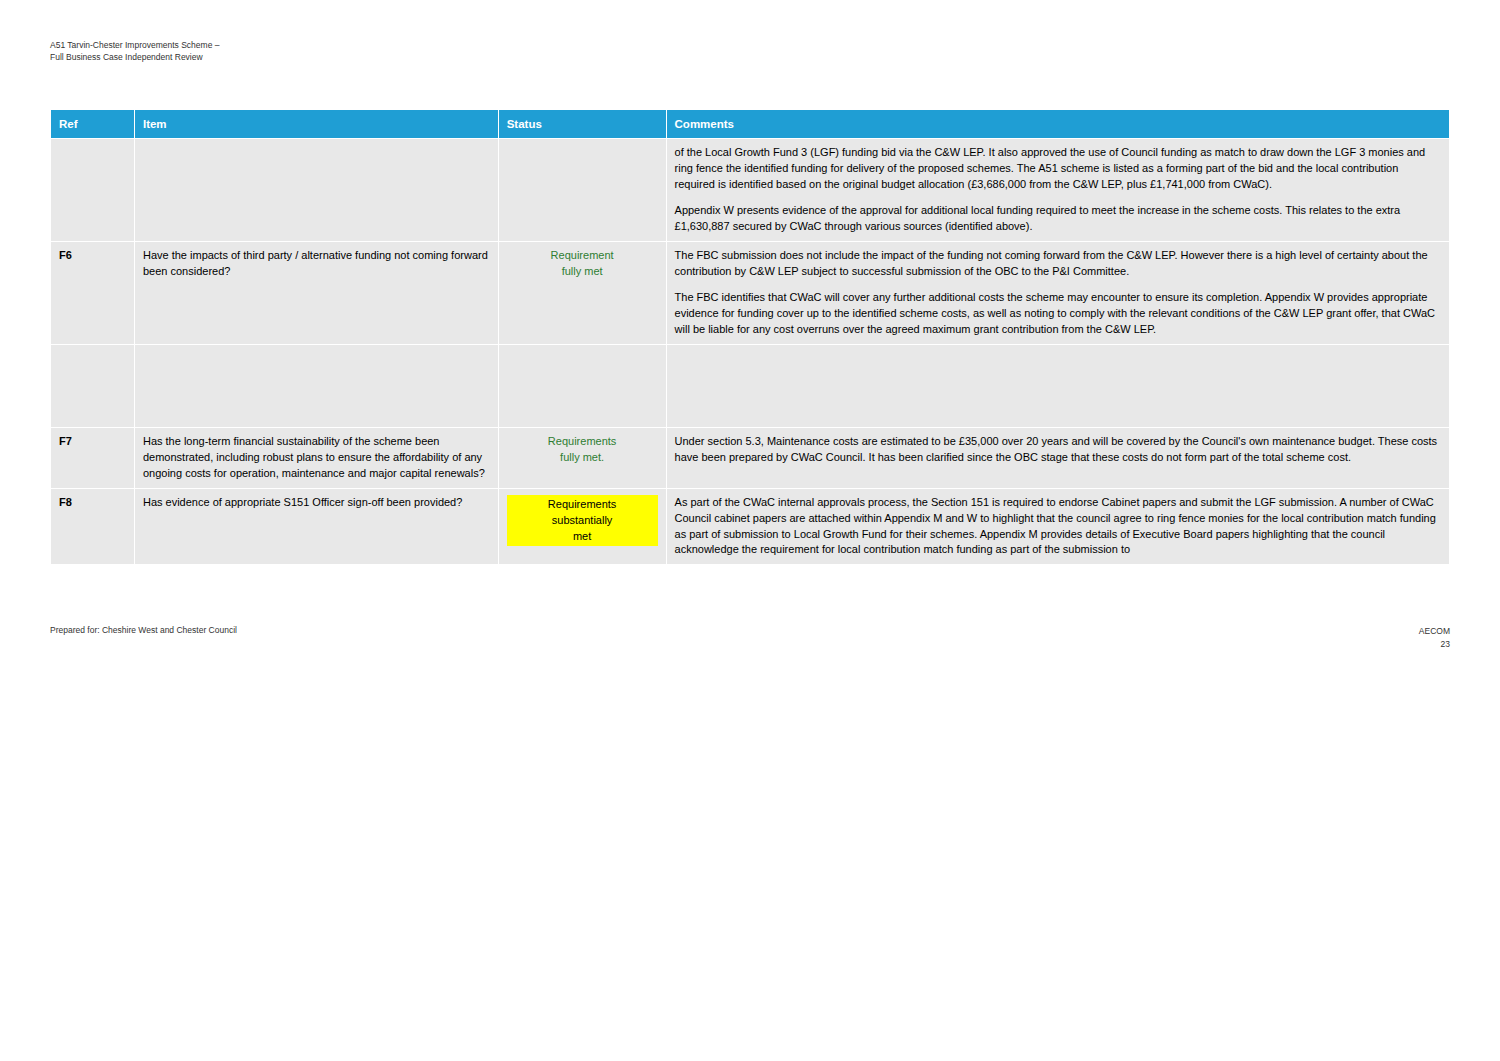A51 Tarvin-Chester Improvements Scheme –
Full Business Case Independent Review
| Ref | Item | Status | Comments |
| --- | --- | --- | --- |
| | | | of the Local Growth Fund 3 (LGF) funding bid via the C&W LEP. It also approved the use of Council funding as match to draw down the LGF 3 monies and ring fence the identified funding for delivery of the proposed schemes. The A51 scheme is listed as a forming part of the bid and the local contribution required is identified based on the original budget allocation (£3,686,000 from the C&W LEP, plus £1,741,000 from CWaC). Appendix W presents evidence of the approval for additional local funding required to meet the increase in the scheme costs. This relates to the extra £1,630,887 secured by CWaC through various sources (identified above). |
| F6 | Have the impacts of third party / alternative funding not coming forward been considered? | Requirement fully met | The FBC submission does not include the impact of the funding not coming forward from the C&W LEP. However there is a high level of certainty about the contribution by C&W LEP subject to successful submission of the OBC to the P&I Committee. The FBC identifies that CWaC will cover any further additional costs the scheme may encounter to ensure its completion. Appendix W provides appropriate evidence for funding cover up to the identified scheme costs, as well as noting to comply with the relevant conditions of the C&W LEP grant offer, that CWaC will be liable for any cost overruns over the agreed maximum grant contribution from the C&W LEP. |
| F7 | Has the long-term financial sustainability of the scheme been demonstrated, including robust plans to ensure the affordability of any ongoing costs for operation, maintenance and major capital renewals? | Requirements fully met. | Under section 5.3, Maintenance costs are estimated to be £35,000 over 20 years and will be covered by the Council's own maintenance budget. These costs have been prepared by CWaC Council. It has been clarified since the OBC stage that these costs do not form part of the total scheme cost. |
| F8 | Has evidence of appropriate S151 Officer sign-off been provided? | Requirements substantially met | As part of the CWaC internal approvals process, the Section 151 is required to endorse Cabinet papers and submit the LGF submission. A number of CWaC Council cabinet papers are attached within Appendix M and W to highlight that the council agree to ring fence monies for the local contribution match funding as part of submission to Local Growth Fund for their schemes. Appendix M provides details of Executive Board papers highlighting that the council acknowledge the requirement for local contribution match funding as part of the submission to |
Prepared for: Cheshire West and Chester Council
AECOM
23